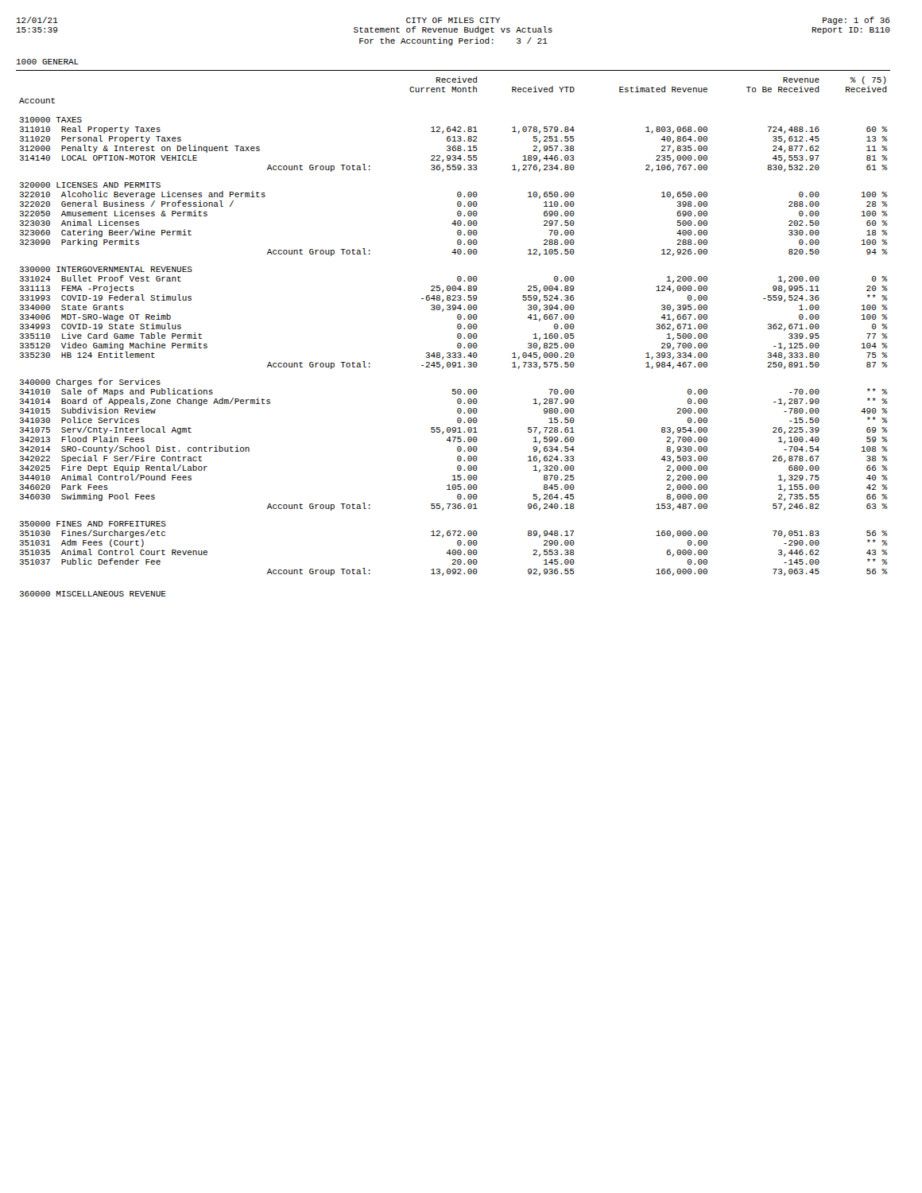12/01/21 15:35:39
CITY OF MILES CITY
Statement of Revenue Budget vs Actuals
Page: 1 of 36 Report ID: B110
For the Accounting Period: 3 / 21
1000 GENERAL
| | Received Current Month | Received YTD | Estimated Revenue | Revenue To Be Received | % ( 75) Received |
| --- | --- | --- | --- | --- | --- |
| Account | |
| 310000 TAXES |
| 311010 Real Property Taxes | 12,642.81 | 1,078,579.84 | 1,803,068.00 | 724,488.16 | 60 % |
| 311020 Personal Property Taxes | 613.82 | 5,251.55 | 40,864.00 | 35,612.45 | 13 % |
| 312000 Penalty & Interest on Delinquent Taxes | 368.15 | 2,957.38 | 27,835.00 | 24,877.62 | 11 % |
| 314140 LOCAL OPTION-MOTOR VEHICLE | 22,934.55 | 189,446.03 | 235,000.00 | 45,553.97 | 81 % |
| Account Group Total: | 36,559.33 | 1,276,234.80 | 2,106,767.00 | 830,532.20 | 61 % |
| 320000 LICENSES AND PERMITS |
| 322010 Alcoholic Beverage Licenses and Permits | 0.00 | 10,650.00 | 10,650.00 | 0.00 | 100 % |
| 322020 General Business / Professional / | 0.00 | 110.00 | 398.00 | 288.00 | 28 % |
| 322050 Amusement Licenses & Permits | 0.00 | 690.00 | 690.00 | 0.00 | 100 % |
| 323030 Animal Licenses | 40.00 | 297.50 | 500.00 | 202.50 | 60 % |
| 323060 Catering Beer/Wine Permit | 0.00 | 70.00 | 400.00 | 330.00 | 18 % |
| 323090 Parking Permits | 0.00 | 288.00 | 288.00 | 0.00 | 100 % |
| Account Group Total: | 40.00 | 12,105.50 | 12,926.00 | 820.50 | 94 % |
| 330000 INTERGOVERNMENTAL REVENUES |
| 331024 Bullet Proof Vest Grant | 0.00 | 0.00 | 1,200.00 | 1,200.00 | 0 % |
| 331113 FEMA -Projects | 25,004.89 | 25,004.89 | 124,000.00 | 98,995.11 | 20 % |
| 331993 COVID-19 Federal Stimulus | -648,823.59 | 559,524.36 | 0.00 | -559,524.36 | ** % |
| 334000 State Grants | 30,394.00 | 30,394.00 | 30,395.00 | 1.00 | 100 % |
| 334006 MDT-SRO-Wage OT Reimb | 0.00 | 41,667.00 | 41,667.00 | 0.00 | 100 % |
| 334993 COVID-19 State Stimulus | 0.00 | 0.00 | 362,671.00 | 362,671.00 | 0 % |
| 335110 Live Card Game Table Permit | 0.00 | 1,160.05 | 1,500.00 | 339.95 | 77 % |
| 335120 Video Gaming Machine Permits | 0.00 | 30,825.00 | 29,700.00 | -1,125.00 | 104 % |
| 335230 HB 124 Entitlement | 348,333.40 | 1,045,000.20 | 1,393,334.00 | 348,333.80 | 75 % |
| Account Group Total: | -245,091.30 | 1,733,575.50 | 1,984,467.00 | 250,891.50 | 87 % |
| 340000 Charges for Services |
| 341010 Sale of Maps and Publications | 50.00 | 70.00 | 0.00 | -70.00 | ** % |
| 341014 Board of Appeals,Zone Change Adm/Permits | 0.00 | 1,287.90 | 0.00 | -1,287.90 | ** % |
| 341015 Subdivision Review | 0.00 | 980.00 | 200.00 | -780.00 | 490 % |
| 341030 Police Services | 0.00 | 15.50 | 0.00 | -15.50 | ** % |
| 341075 Serv/Cnty-Interlocal Agmt | 55,091.01 | 57,728.61 | 83,954.00 | 26,225.39 | 69 % |
| 342013 Flood Plain Fees | 475.00 | 1,599.60 | 2,700.00 | 1,100.40 | 59 % |
| 342014 SRO-County/School Dist. contribution | 0.00 | 9,634.54 | 8,930.00 | -704.54 | 108 % |
| 342022 Special F Ser/Fire Contract | 0.00 | 16,624.33 | 43,503.00 | 26,878.67 | 38 % |
| 342025 Fire Dept Equip Rental/Labor | 0.00 | 1,320.00 | 2,000.00 | 680.00 | 66 % |
| 344010 Animal Control/Pound Fees | 15.00 | 870.25 | 2,200.00 | 1,329.75 | 40 % |
| 346020 Park Fees | 105.00 | 845.00 | 2,000.00 | 1,155.00 | 42 % |
| 346030 Swimming Pool Fees | 0.00 | 5,264.45 | 8,000.00 | 2,735.55 | 66 % |
| Account Group Total: | 55,736.01 | 96,240.18 | 153,487.00 | 57,246.82 | 63 % |
| 350000 FINES AND FORFEITURES |
| 351030 Fines/Surcharges/etc | 12,672.00 | 89,948.17 | 160,000.00 | 70,051.83 | 56 % |
| 351031 Adm Fees (Court) | 0.00 | 290.00 | 0.00 | -290.00 | ** % |
| 351035 Animal Control Court Revenue | 400.00 | 2,553.38 | 6,000.00 | 3,446.62 | 43 % |
| 351037 Public Defender Fee | 20.00 | 145.00 | 0.00 | -145.00 | ** % |
| Account Group Total: | 13,092.00 | 92,936.55 | 166,000.00 | 73,063.45 | 56 % |
| 360000 MISCELLANEOUS REVENUE |